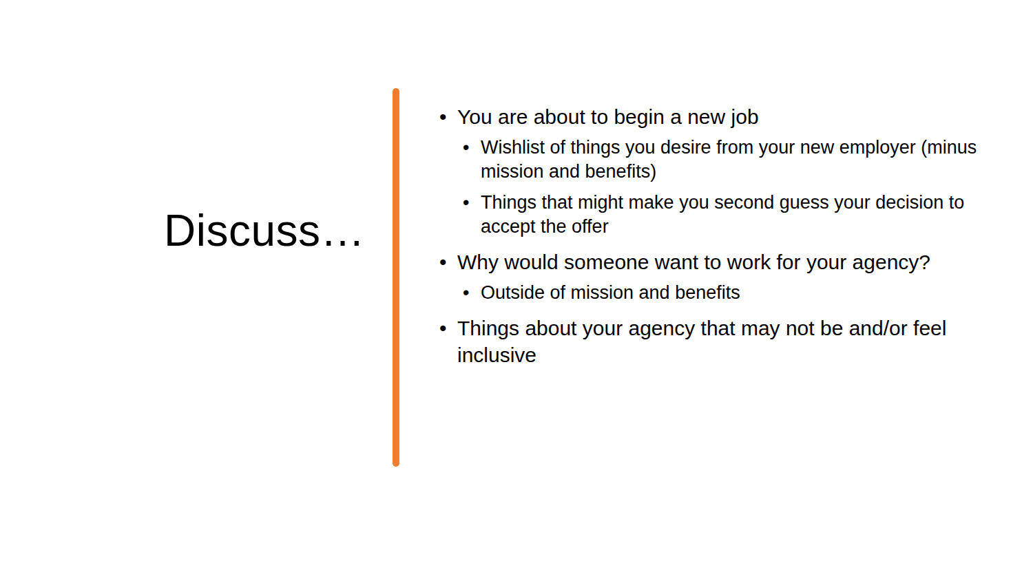Discuss…
You are about to begin a new job
Wishlist of things you desire from your new employer (minus mission and benefits)
Things that might make you second guess your decision to accept the offer
Why would someone want to work for your agency?
Outside of mission and benefits
Things about your agency that may not be and/or feel inclusive